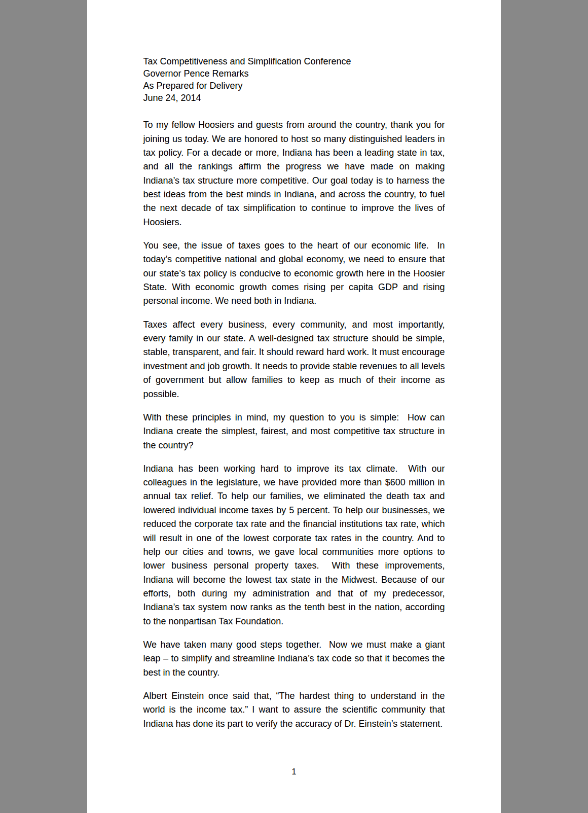Tax Competitiveness and Simplification Conference
Governor Pence Remarks
As Prepared for Delivery
June 24, 2014
To my fellow Hoosiers and guests from around the country, thank you for joining us today. We are honored to host so many distinguished leaders in tax policy. For a decade or more, Indiana has been a leading state in tax, and all the rankings affirm the progress we have made on making Indiana’s tax structure more competitive. Our goal today is to harness the best ideas from the best minds in Indiana, and across the country, to fuel the next decade of tax simplification to continue to improve the lives of Hoosiers.
You see, the issue of taxes goes to the heart of our economic life. In today’s competitive national and global economy, we need to ensure that our state’s tax policy is conducive to economic growth here in the Hoosier State. With economic growth comes rising per capita GDP and rising personal income. We need both in Indiana.
Taxes affect every business, every community, and most importantly, every family in our state. A well-designed tax structure should be simple, stable, transparent, and fair. It should reward hard work. It must encourage investment and job growth. It needs to provide stable revenues to all levels of government but allow families to keep as much of their income as possible.
With these principles in mind, my question to you is simple: How can Indiana create the simplest, fairest, and most competitive tax structure in the country?
Indiana has been working hard to improve its tax climate. With our colleagues in the legislature, we have provided more than $600 million in annual tax relief. To help our families, we eliminated the death tax and lowered individual income taxes by 5 percent. To help our businesses, we reduced the corporate tax rate and the financial institutions tax rate, which will result in one of the lowest corporate tax rates in the country. And to help our cities and towns, we gave local communities more options to lower business personal property taxes. With these improvements, Indiana will become the lowest tax state in the Midwest. Because of our efforts, both during my administration and that of my predecessor, Indiana’s tax system now ranks as the tenth best in the nation, according to the nonpartisan Tax Foundation.
We have taken many good steps together. Now we must make a giant leap – to simplify and streamline Indiana’s tax code so that it becomes the best in the country.
Albert Einstein once said that, “The hardest thing to understand in the world is the income tax.” I want to assure the scientific community that Indiana has done its part to verify the accuracy of Dr. Einstein’s statement.
1